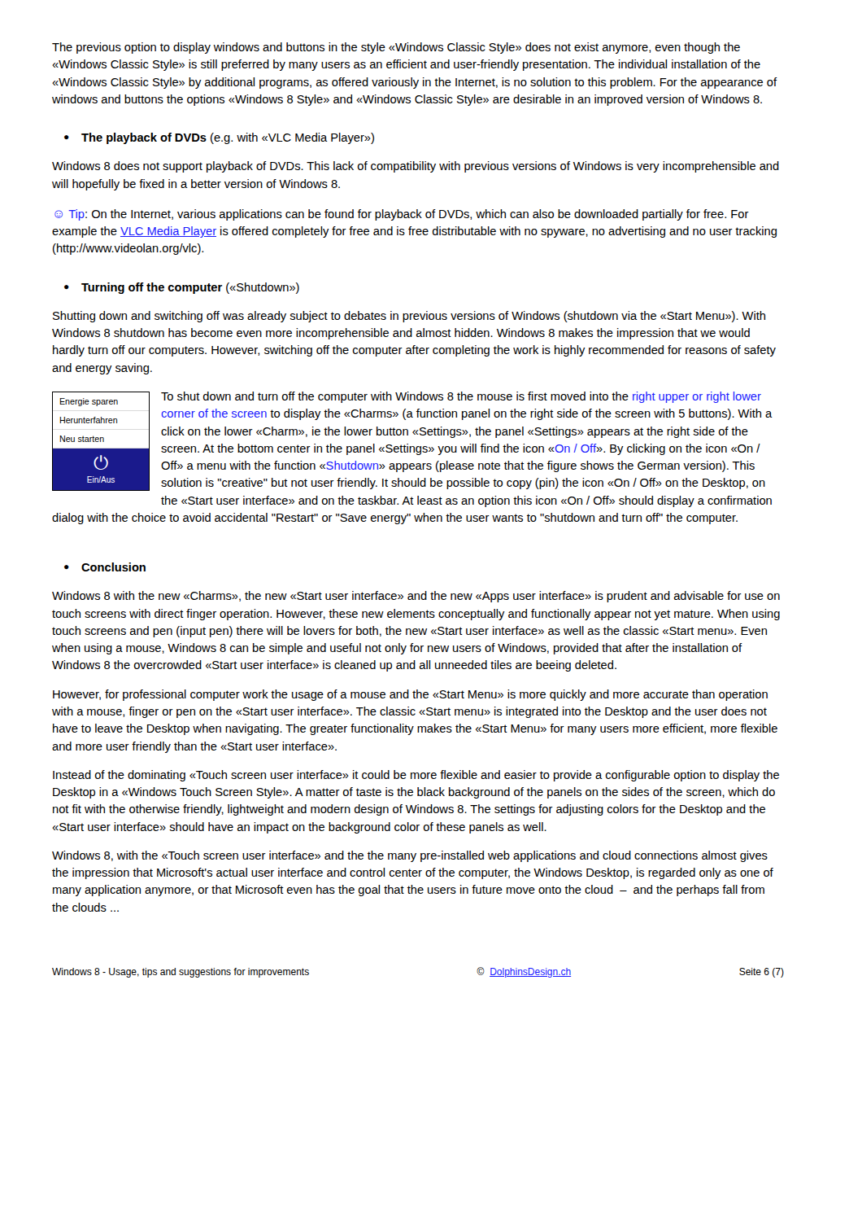The previous option to display windows and buttons in the style «Windows Classic Style» does not exist anymore, even though the «Windows Classic Style» is still preferred by many users as an efficient and user-friendly presentation. The individual installation of the «Windows Classic Style» by additional programs, as offered variously in the Internet, is no solution to this problem. For the appearance of windows and buttons the options «Windows 8 Style» and «Windows Classic Style» are desirable in an improved version of Windows 8.
The playback of DVDs (e.g. with «VLC Media Player»)
Windows 8 does not support playback of DVDs. This lack of compatibility with previous versions of Windows is very incomprehensible and will hopefully be fixed in a better version of Windows 8.
☺ Tip: On the Internet, various applications can be found for playback of DVDs, which can also be downloaded partially for free. For example the VLC Media Player is offered completely for free and is free distributable with no spyware, no advertising and no user tracking (http://www.videolan.org/vlc).
Turning off the computer («Shutdown»)
Shutting down and switching off was already subject to debates in previous versions of Windows (shutdown via the «Start Menu»). With Windows 8 shutdown has become even more incomprehensible and almost hidden. Windows 8 makes the impression that we would hardly turn off our computers. However, switching off the computer after completing the work is highly recommended for reasons of safety and energy saving.
Energie sparen
Herunterfahren
Neu starten
⏻ Ein/Aus
To shut down and turn off the computer with Windows 8 the mouse is first moved into the right upper or right lower corner of the screen to display the «Charms» (a function panel on the right side of the screen with 5 buttons). With a click on the lower «Charm», ie the lower button «Settings», the panel «Settings» appears at the right side of the screen. At the bottom center in the panel «Settings» you will find the icon «On / Off». By clicking on the icon «On / Off» a menu with the function «Shutdown» appears (please note that the figure shows the German version). This solution is "creative" but not user friendly. It should be possible to copy (pin) the icon «On / Off» on the Desktop, on the «Start user interface» and on the taskbar. At least as an option this icon «On / Off» should display a confirmation dialog with the choice to avoid accidental "Restart" or "Save energy" when the user wants to "shutdown and turn off" the computer.
Conclusion
Windows 8 with the new «Charms», the new «Start user interface» and the new «Apps user interface» is prudent and advisable for use on touch screens with direct finger operation. However, these new elements conceptually and functionally appear not yet mature. When using touch screens and pen (input pen) there will be lovers for both, the new «Start user interface» as well as the classic «Start menu». Even when using a mouse, Windows 8 can be simple and useful not only for new users of Windows, provided that after the installation of Windows 8 the overcrowded «Start user interface» is cleaned up and all unneeded tiles are beeing deleted.
However, for professional computer work the usage of a mouse and the «Start Menu» is more quickly and more accurate than operation with a mouse, finger or pen on the «Start user interface». The classic «Start menu» is integrated into the Desktop and the user does not have to leave the Desktop when navigating. The greater functionality makes the «Start Menu» for many users more efficient, more flexible and more user friendly than the «Start user interface».
Instead of the dominating «Touch screen user interface» it could be more flexible and easier to provide a configurable option to display the Desktop in a «Windows Touch Screen Style». A matter of taste is the black background of the panels on the sides of the screen, which do not fit with the otherwise friendly, lightweight and modern design of Windows 8. The settings for adjusting colors for the Desktop and the «Start user interface» should have an impact on the background color of these panels as well.
Windows 8, with the «Touch screen user interface» and the the many pre-installed web applications and cloud connections almost gives the impression that Microsoft's actual user interface and control center of the computer, the Windows Desktop, is regarded only as one of many application anymore, or that Microsoft even has the goal that the users in future move onto the cloud – and the perhaps fall from the clouds ...
Windows 8 - Usage, tips and suggestions for improvements © DolphinsDesign.ch Seite 6 (7)